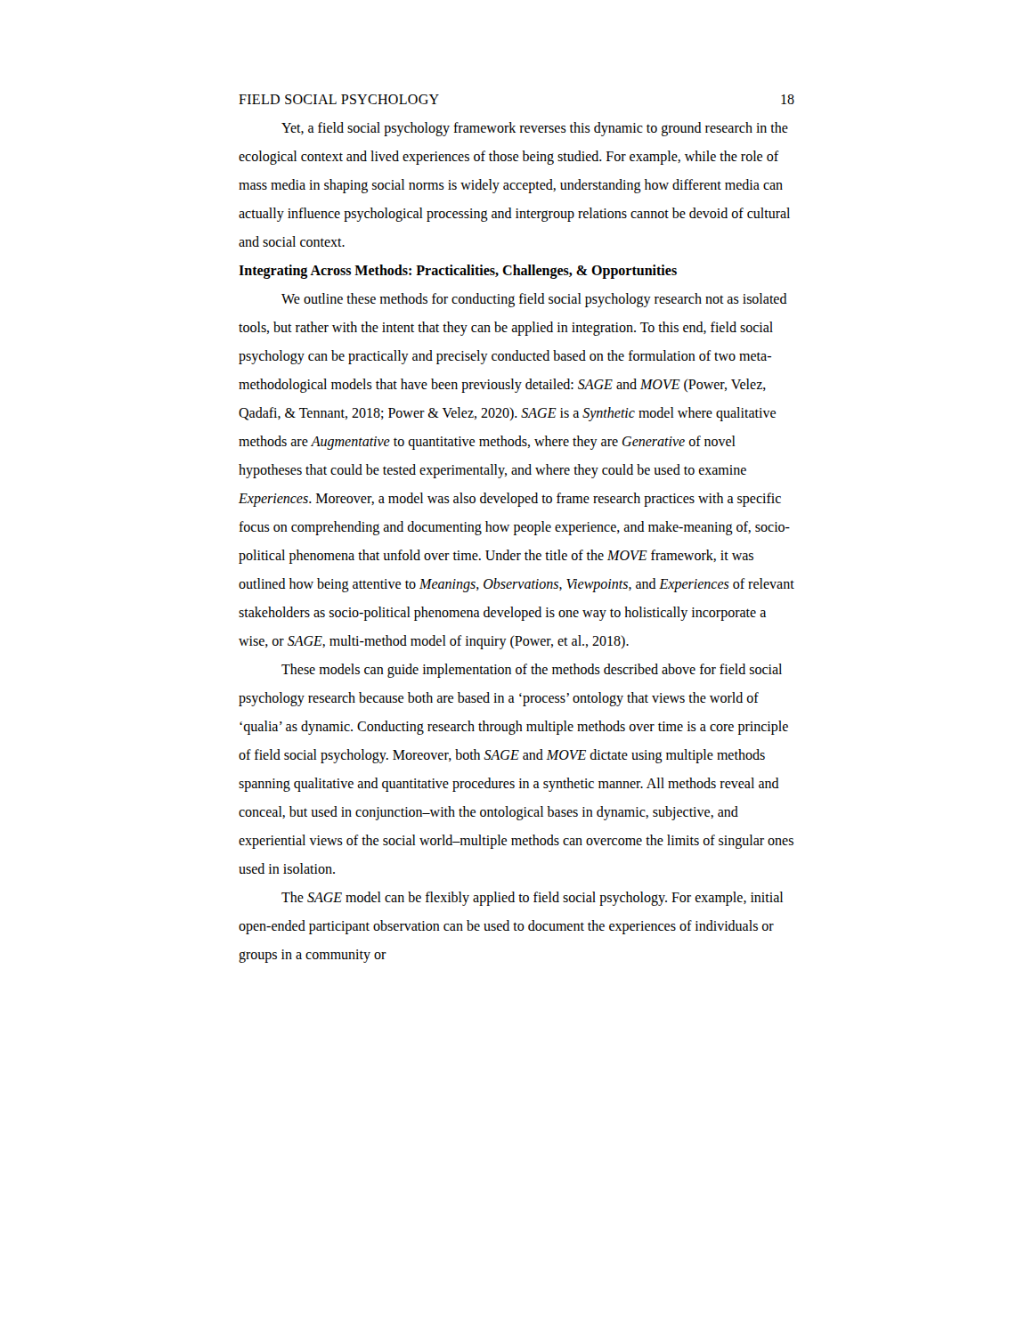Field Social Psychology 18
Yet, a field social psychology framework reverses this dynamic to ground research in the ecological context and lived experiences of those being studied. For example, while the role of mass media in shaping social norms is widely accepted, understanding how different media can actually influence psychological processing and intergroup relations cannot be devoid of cultural and social context.
Integrating Across Methods: Practicalities, Challenges, & Opportunities
We outline these methods for conducting field social psychology research not as isolated tools, but rather with the intent that they can be applied in integration. To this end, field social psychology can be practically and precisely conducted based on the formulation of two meta-methodological models that have been previously detailed: SAGE and MOVE (Power, Velez, Qadafi, & Tennant, 2018; Power & Velez, 2020). SAGE is a Synthetic model where qualitative methods are Augmentative to quantitative methods, where they are Generative of novel hypotheses that could be tested experimentally, and where they could be used to examine Experiences. Moreover, a model was also developed to frame research practices with a specific focus on comprehending and documenting how people experience, and make-meaning of, socio-political phenomena that unfold over time. Under the title of the MOVE framework, it was outlined how being attentive to Meanings, Observations, Viewpoints, and Experiences of relevant stakeholders as socio-political phenomena developed is one way to holistically incorporate a wise, or SAGE, multi-method model of inquiry (Power, et al., 2018).
These models can guide implementation of the methods described above for field social psychology research because both are based in a ‘process’ ontology that views the world of ‘qualia’ as dynamic. Conducting research through multiple methods over time is a core principle of field social psychology. Moreover, both SAGE and MOVE dictate using multiple methods spanning qualitative and quantitative procedures in a synthetic manner. All methods reveal and conceal, but used in conjunction–with the ontological bases in dynamic, subjective, and experiential views of the social world–multiple methods can overcome the limits of singular ones used in isolation.
The SAGE model can be flexibly applied to field social psychology. For example, initial open-ended participant observation can be used to document the experiences of individuals or groups in a community or